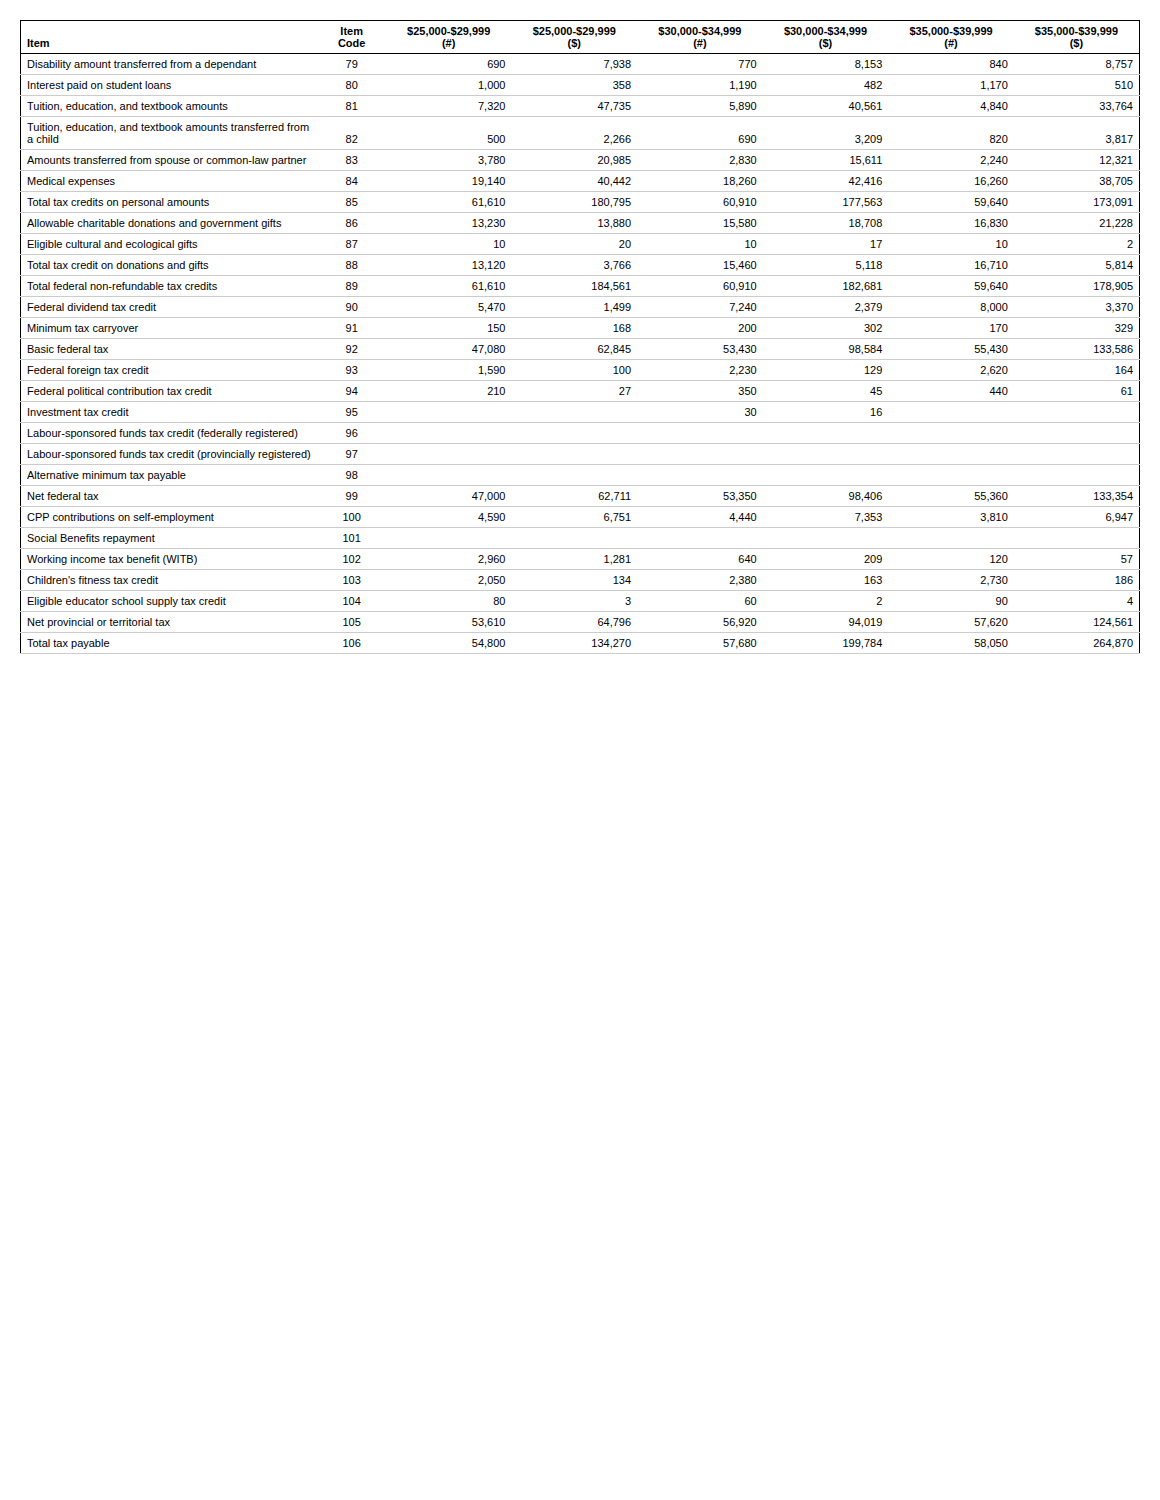| Item | Item Code | $25,000-$29,999 (#) | $25,000-$29,999 ($) | $30,000-$34,999 (#) | $30,000-$34,999 ($) | $35,000-$39,999 (#) | $35,000-$39,999 ($) |
| --- | --- | --- | --- | --- | --- | --- | --- |
| Disability amount transferred from a dependant | 79 | 690 | 7,938 | 770 | 8,153 | 840 | 8,757 |
| Interest paid on student loans | 80 | 1,000 | 358 | 1,190 | 482 | 1,170 | 510 |
| Tuition, education, and textbook amounts | 81 | 7,320 | 47,735 | 5,890 | 40,561 | 4,840 | 33,764 |
| Tuition, education, and textbook amounts transferred from a child | 82 | 500 | 2,266 | 690 | 3,209 | 820 | 3,817 |
| Amounts transferred from spouse or common-law partner | 83 | 3,780 | 20,985 | 2,830 | 15,611 | 2,240 | 12,321 |
| Medical expenses | 84 | 19,140 | 40,442 | 18,260 | 42,416 | 16,260 | 38,705 |
| Total tax credits on personal amounts | 85 | 61,610 | 180,795 | 60,910 | 177,563 | 59,640 | 173,091 |
| Allowable charitable donations and government gifts | 86 | 13,230 | 13,880 | 15,580 | 18,708 | 16,830 | 21,228 |
| Eligible cultural and ecological gifts | 87 | 10 | 20 | 10 | 17 | 10 | 2 |
| Total tax credit on donations and gifts | 88 | 13,120 | 3,766 | 15,460 | 5,118 | 16,710 | 5,814 |
| Total federal non-refundable tax credits | 89 | 61,610 | 184,561 | 60,910 | 182,681 | 59,640 | 178,905 |
| Federal dividend tax credit | 90 | 5,470 | 1,499 | 7,240 | 2,379 | 8,000 | 3,370 |
| Minimum tax carryover | 91 | 150 | 168 | 200 | 302 | 170 | 329 |
| Basic federal tax | 92 | 47,080 | 62,845 | 53,430 | 98,584 | 55,430 | 133,586 |
| Federal foreign tax credit | 93 | 1,590 | 100 | 2,230 | 129 | 2,620 | 164 |
| Federal political contribution tax credit | 94 | 210 | 27 | 350 | 45 | 440 | 61 |
| Investment tax credit | 95 | | | 30 | 16 | | |
| Labour-sponsored funds tax credit (federally registered) | 96 | | | | | | |
| Labour-sponsored funds tax credit (provincially registered) | 97 | | | | | | |
| Alternative minimum tax payable | 98 | | | | | | |
| Net federal tax | 99 | 47,000 | 62,711 | 53,350 | 98,406 | 55,360 | 133,354 |
| CPP contributions on self-employment | 100 | 4,590 | 6,751 | 4,440 | 7,353 | 3,810 | 6,947 |
| Social Benefits repayment | 101 | | | | | | |
| Working income tax benefit (WITB) | 102 | 2,960 | 1,281 | 640 | 209 | 120 | 57 |
| Children's fitness tax credit | 103 | 2,050 | 134 | 2,380 | 163 | 2,730 | 186 |
| Eligible educator school supply tax credit | 104 | 80 | 3 | 60 | 2 | 90 | 4 |
| Net provincial or territorial tax | 105 | 53,610 | 64,796 | 56,920 | 94,019 | 57,620 | 124,561 |
| Total tax payable | 106 | 54,800 | 134,270 | 57,680 | 199,784 | 58,050 | 264,870 |